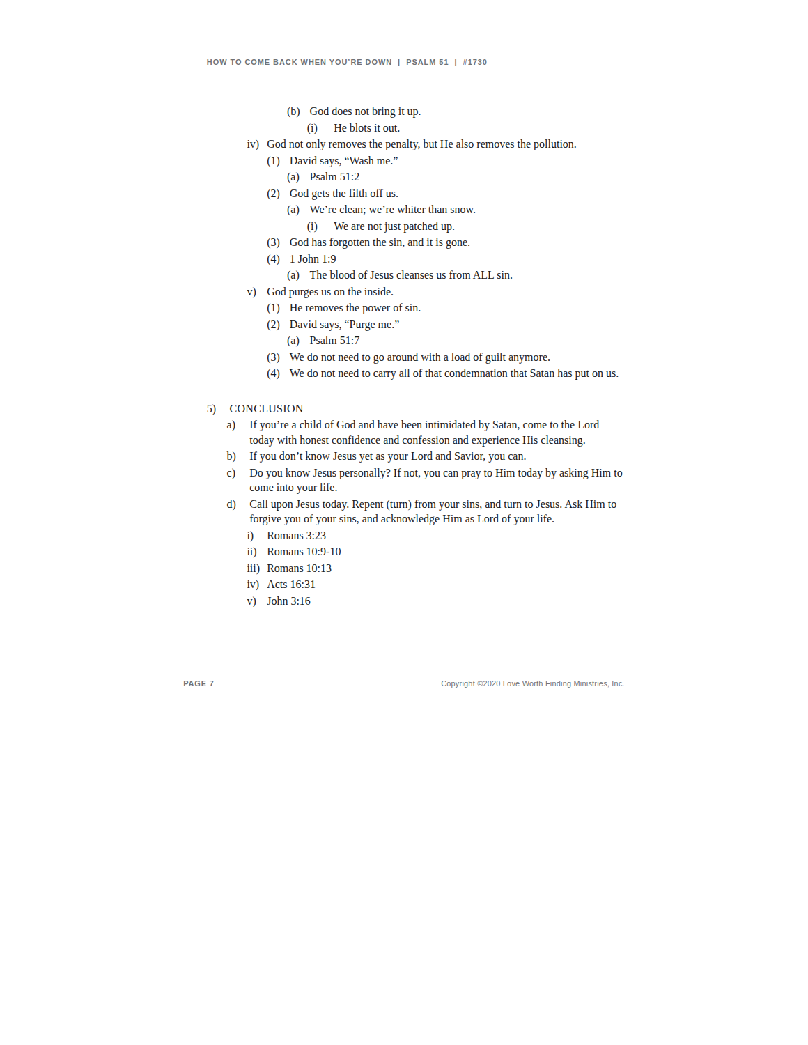How to Come Back When You’re Down | Psalm 51 | #1730
(b) God does not bring it up.
(i) He blots it out.
iv) God not only removes the penalty, but He also removes the pollution.
(1) David says, “Wash me.”
(a) Psalm 51:2
(2) God gets the filth off us.
(a) We’re clean; we’re whiter than snow.
(i) We are not just patched up.
(3) God has forgotten the sin, and it is gone.
(4) 1 John 1:9
(a) The blood of Jesus cleanses us from ALL sin.
v) God purges us on the inside.
(1) He removes the power of sin.
(2) David says, “Purge me.”
(a) Psalm 51:7
(3) We do not need to go around with a load of guilt anymore.
(4) We do not need to carry all of that condemnation that Satan has put on us.
5) CONCLUSION
a) If you’re a child of God and have been intimidated by Satan, come to the Lord today with honest confidence and confession and experience His cleansing.
b) If you don’t know Jesus yet as your Lord and Savior, you can.
c) Do you know Jesus personally? If not, you can pray to Him today by asking Him to come into your life.
d) Call upon Jesus today. Repent (turn) from your sins, and turn to Jesus. Ask Him to forgive you of your sins, and acknowledge Him as Lord of your life.
i) Romans 3:23
ii) Romans 10:9-10
iii) Romans 10:13
iv) Acts 16:31
v) John 3:16
Page 7 Copyright ©2020 Love Worth Finding Ministries, Inc.